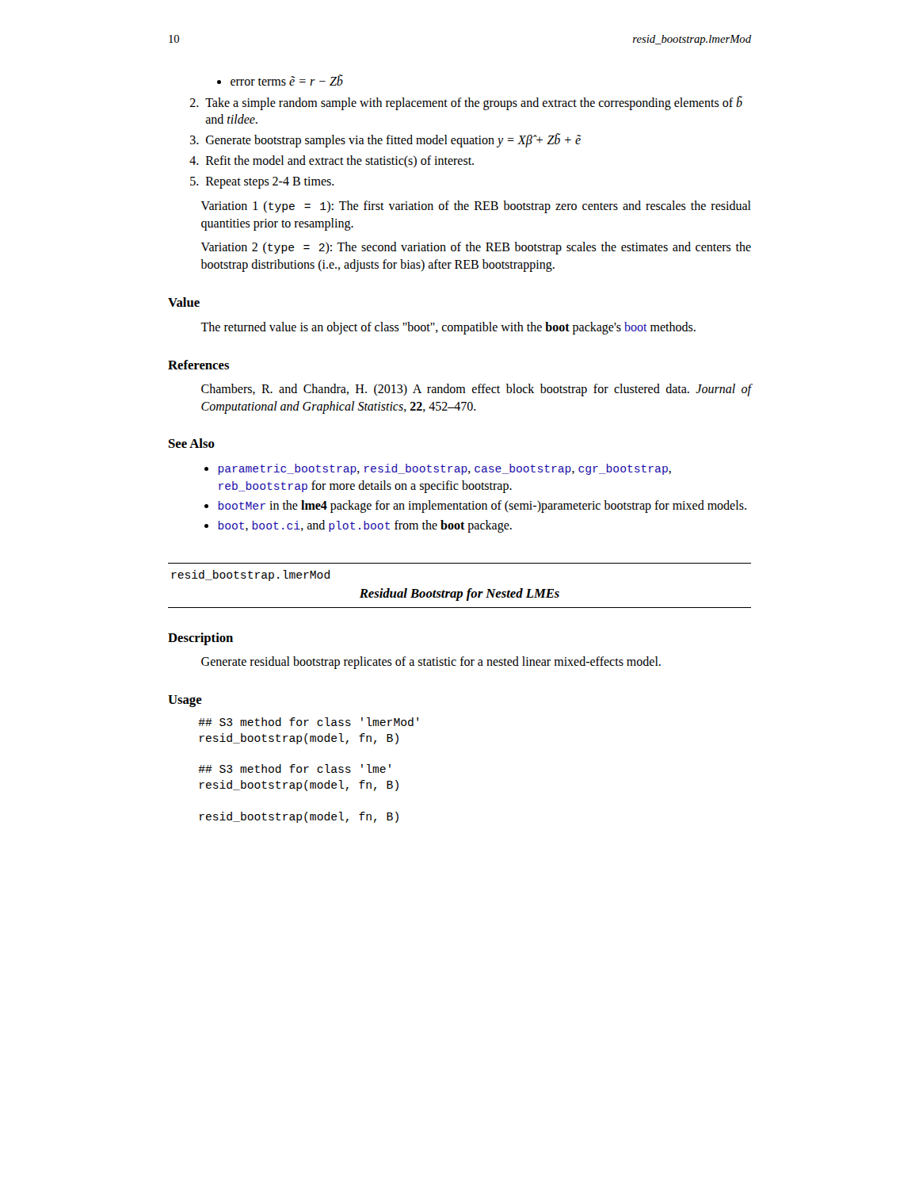10 resid_bootstrap.lmerMod
error terms ẽ = r − Zb̃
Take a simple random sample with replacement of the groups and extract the corresponding elements of b̃ and tildee.
Generate bootstrap samples via the fitted model equation y = Xβ̂ + Zb̃ + ẽ
Refit the model and extract the statistic(s) of interest.
Repeat steps 2-4 B times.
Variation 1 (type = 1): The first variation of the REB bootstrap zero centers and rescales the residual quantities prior to resampling.
Variation 2 (type = 2): The second variation of the REB bootstrap scales the estimates and centers the bootstrap distributions (i.e., adjusts for bias) after REB bootstrapping.
Value
The returned value is an object of class "boot", compatible with the boot package's boot methods.
References
Chambers, R. and Chandra, H. (2013) A random effect block bootstrap for clustered data. Journal of Computational and Graphical Statistics, 22, 452–470.
See Also
parametric_bootstrap, resid_bootstrap, case_bootstrap, cgr_bootstrap, reb_bootstrap for more details on a specific bootstrap.
bootMer in the lme4 package for an implementation of (semi-)parameteric bootstrap for mixed models.
boot, boot.ci, and plot.boot from the boot package.
resid_bootstrap.lmerMod
Residual Bootstrap for Nested LMEs
Description
Generate residual bootstrap replicates of a statistic for a nested linear mixed-effects model.
Usage
## S3 method for class 'lmerMod' resid_bootstrap(model, fn, B) ## S3 method for class 'lme' resid_bootstrap(model, fn, B) resid_bootstrap(model, fn, B)